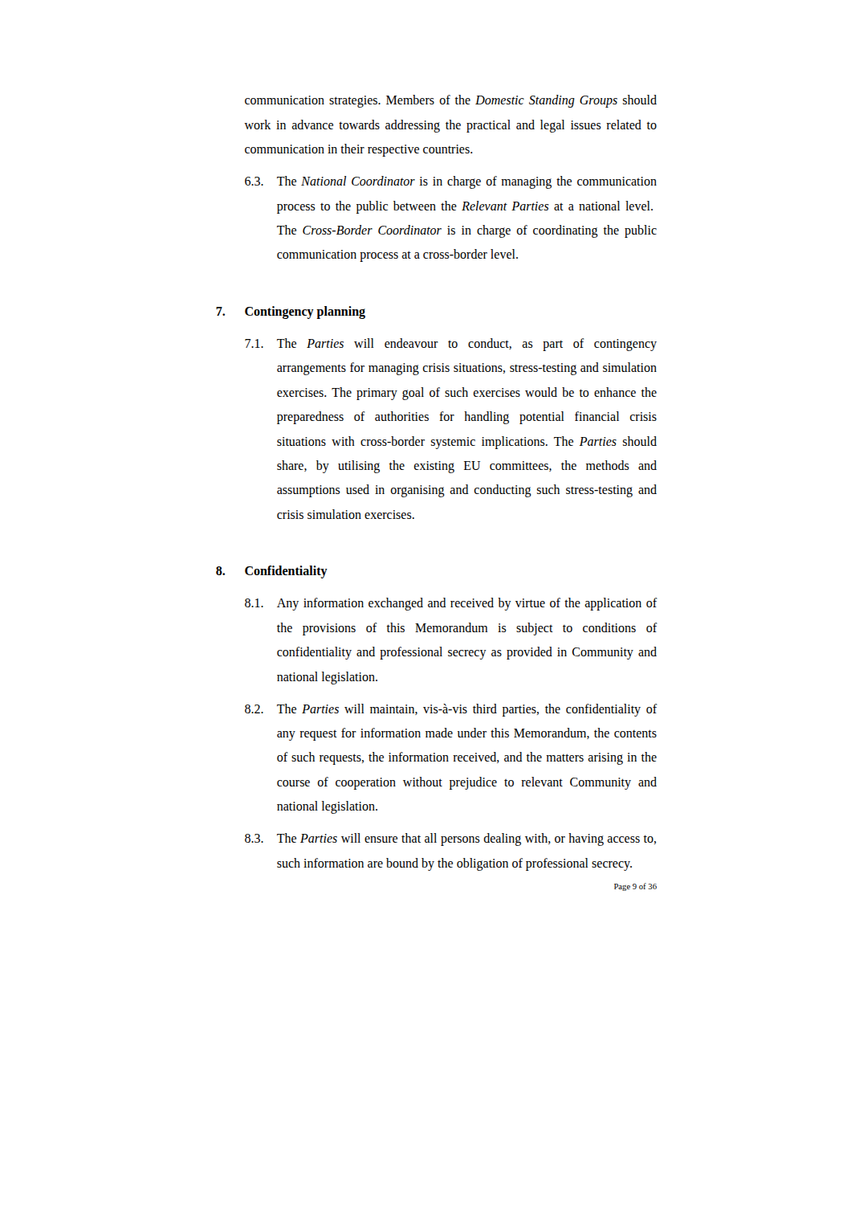communication strategies. Members of the Domestic Standing Groups should work in advance towards addressing the practical and legal issues related to communication in their respective countries.
6.3.
The National Coordinator is in charge of managing the communication process to the public between the Relevant Parties at a national level. The Cross-Border Coordinator is in charge of coordinating the public communication process at a cross-border level.
7.
Contingency planning
7.1.
The Parties will endeavour to conduct, as part of contingency arrangements for managing crisis situations, stress-testing and simulation exercises. The primary goal of such exercises would be to enhance the preparedness of authorities for handling potential financial crisis situations with cross-border systemic implications. The Parties should share, by utilising the existing EU committees, the methods and assumptions used in organising and conducting such stress-testing and crisis simulation exercises.
8.
Confidentiality
8.1.
Any information exchanged and received by virtue of the application of the provisions of this Memorandum is subject to conditions of confidentiality and professional secrecy as provided in Community and national legislation.
8.2.
The Parties will maintain, vis-à-vis third parties, the confidentiality of any request for information made under this Memorandum, the contents of such requests, the information received, and the matters arising in the course of cooperation without prejudice to relevant Community and national legislation.
8.3.
The Parties will ensure that all persons dealing with, or having access to, such information are bound by the obligation of professional secrecy.
Page 9 of 36